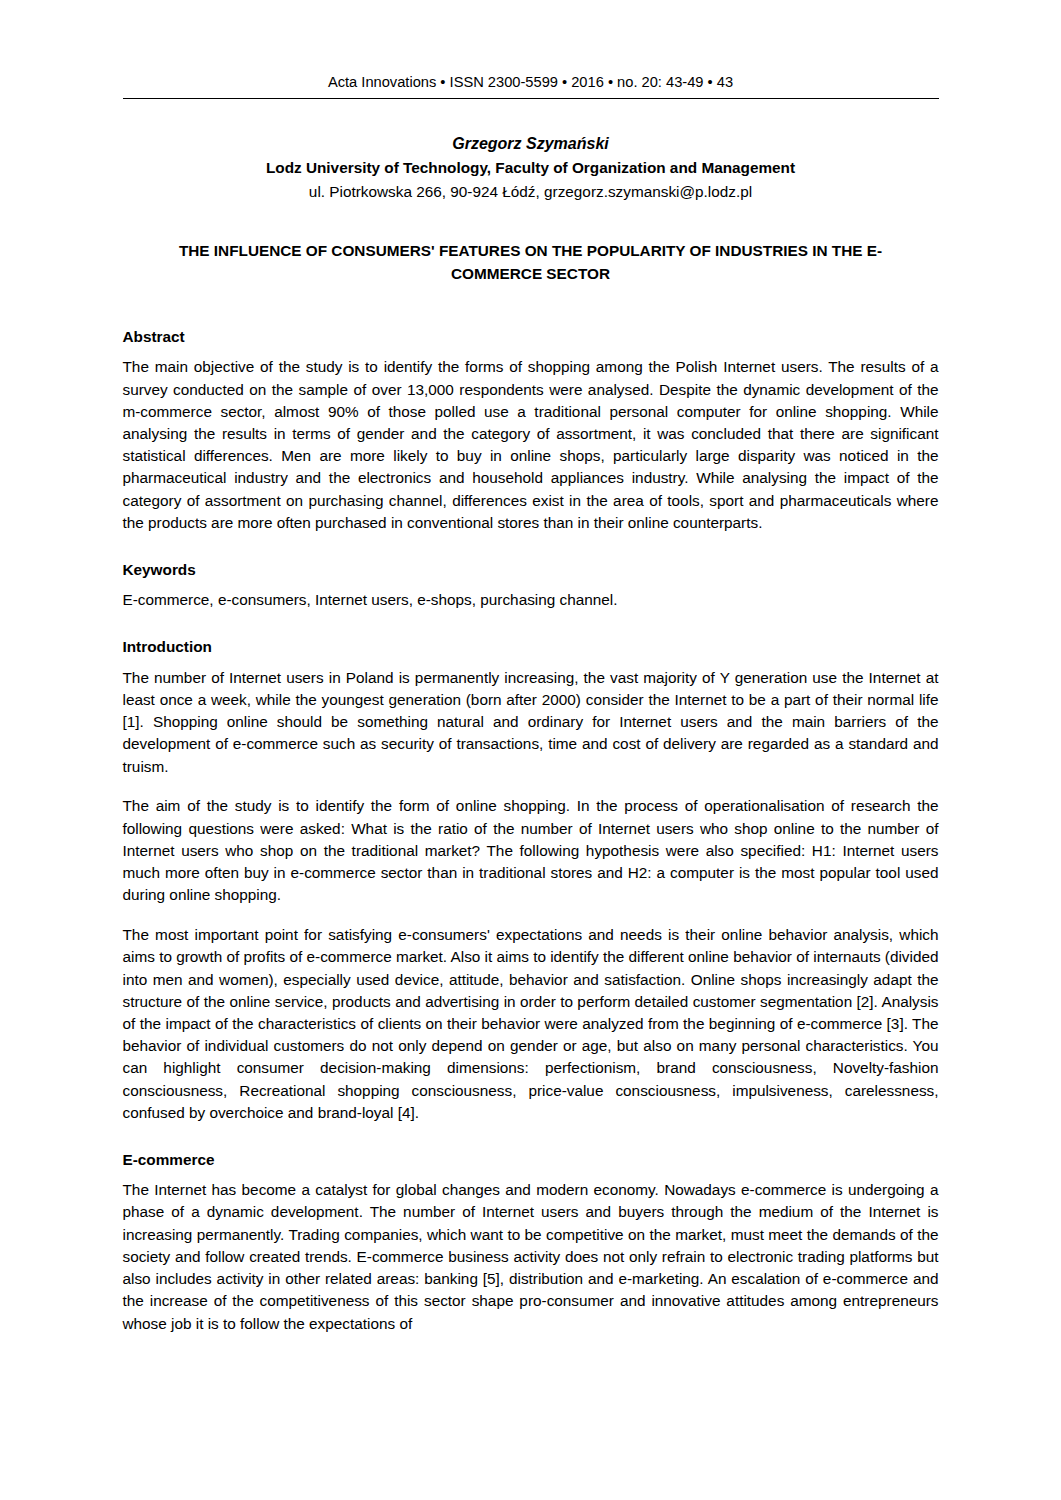Acta Innovations • ISSN 2300-5599 • 2016 • no. 20: 43-49 • 43
Grzegorz Szymański
Lodz University of Technology, Faculty of Organization and Management
ul. Piotrkowska 266, 90-924 Łódź, grzegorz.szymanski@p.lodz.pl
The influence of consumers' features on the popularity of industries in the e-commerce sector
Abstract
The main objective of the study is to identify the forms of shopping among the Polish Internet users. The results of a survey conducted on the sample of over 13,000 respondents were analysed. Despite the dynamic development of the m-commerce sector, almost 90% of those polled use a traditional personal computer for online shopping. While analysing the results in terms of gender and the category of assortment, it was concluded that there are significant statistical differences. Men are more likely to buy in online shops, particularly large disparity was noticed in the pharmaceutical industry and the electronics and household appliances industry. While analysing the impact of the category of assortment on purchasing channel, differences exist in the area of tools, sport and pharmaceuticals where the products are more often purchased in conventional stores than in their online counterparts.
Keywords
E-commerce, e-consumers, Internet users, e-shops, purchasing channel.
Introduction
The number of Internet users in Poland is permanently increasing, the vast majority of Y generation use the Internet at least once a week, while the youngest generation (born after 2000) consider the Internet to be a part of their normal life [1]. Shopping online should be something natural and ordinary for Internet users and the main barriers of the development of e-commerce such as security of transactions, time and cost of delivery are regarded as a standard and truism.
The aim of the study is to identify the form of online shopping. In the process of operationalisation of research the following questions were asked: What is the ratio of the number of Internet users who shop online to the number of Internet users who shop on the traditional market? The following hypothesis were also specified: H1: Internet users much more often buy in e-commerce sector than in traditional stores and H2: a computer is the most popular tool used during online shopping.
The most important point for satisfying e-consumers' expectations and needs is their online behavior analysis, which aims to growth of profits of e-commerce market. Also it aims to identify the different online behavior of internauts (divided into men and women), especially used device, attitude, behavior and satisfaction. Online shops increasingly adapt the structure of the online service, products and advertising in order to perform detailed customer segmentation [2]. Analysis of the impact of the characteristics of clients on their behavior were analyzed from the beginning of e-commerce [3]. The behavior of individual customers do not only depend on gender or age, but also on many personal characteristics. You can highlight consumer decision-making dimensions: perfectionism, brand consciousness, Novelty-fashion consciousness, Recreational shopping consciousness, price-value consciousness, impulsiveness, carelessness, confused by overchoice and brand-loyal [4].
E-commerce
The Internet has become a catalyst for global changes and modern economy. Nowadays e-commerce is undergoing a phase of a dynamic development. The number of Internet users and buyers through the medium of the Internet is increasing permanently. Trading companies, which want to be competitive on the market, must meet the demands of the society and follow created trends. E-commerce business activity does not only refrain to electronic trading platforms but also includes activity in other related areas: banking [5], distribution and e-marketing. An escalation of e-commerce and the increase of the competitiveness of this sector shape pro-consumer and innovative attitudes among entrepreneurs whose job it is to follow the expectations of